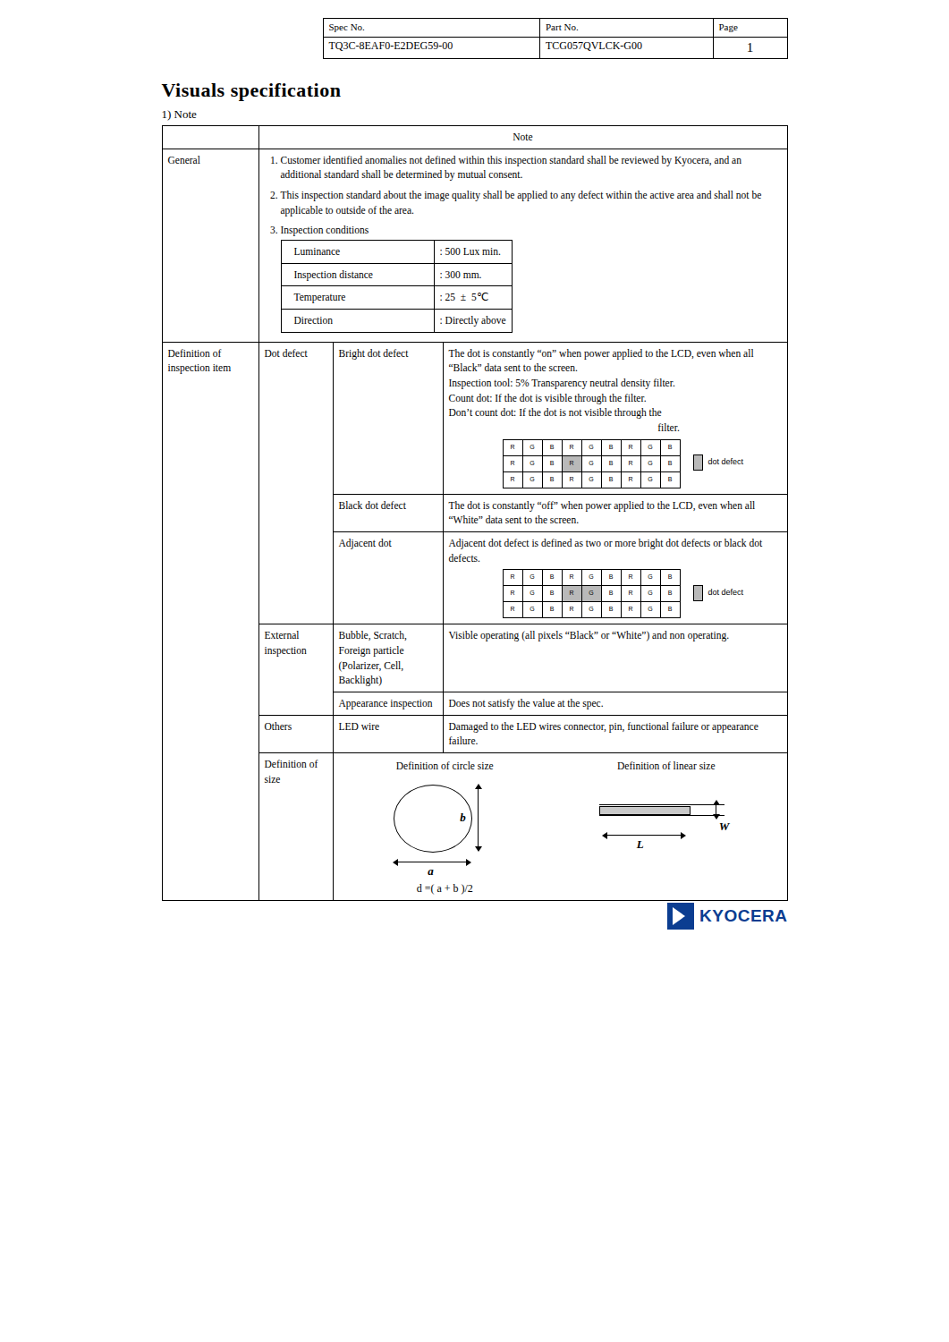| Spec No. | Part No. | Page |
| TQ3C-8EAF0-E2DEG59-00 | TCG057QVLCK-G00 | 1 |
Visuals specification
1) Note
| | Note |
| General | Customer identified anomalies not defined within this inspection standard shall be reviewed by Kyocera, and an additional standard shall be determined by mutual consent. This inspection standard about the image quality shall be applied to any defect within the active area and shall not be applicable to outside of the area. Inspection conditions / Luminance / : 500 Lux min. / / Inspection distance / : 300 mm. / / Temperature / : 25 ± 5℃ / / Direction / : Directly above / |
| Definition of inspection item | Dot defect | Bright dot defect | The dot is constantly “on” when power applied to the LCD, even when all “Black” data sent to the screen. Inspection tool: 5% Transparency neutral density filter. Count dot: If the dot is visible through the filter. Don’t count dot: If the dot is not visible through the filter. / R / G / B / R / G / B / R / G / B / / R / G / B / R / G / B / R / G / B / / R / G / B / R / G / B / R / G / B / dot defect |
| Black dot defect | The dot is constantly “off” when power applied to the LCD, even when all “White” data sent to the screen. |
| Adjacent dot | Adjacent dot defect is defined as two or more bright dot defects or black dot defects. / R / G / B / R / G / B / R / G / B / / R / G / B / R / G / B / R / G / B / / R / G / B / R / G / B / R / G / B / dot defect |
| External inspection | Bubble, Scratch, Foreign particle (Polarizer, Cell, Backlight) | Visible operating (all pixels “Black” or “White”) and non operating. |
| Appearance inspection | Does not satisfy the value at the spec. |
| Others | LED wire | Damaged to the LED wires connector, pin, functional failure or appearance failure. |
| Definition of size | Definition of circle size b a d =( a + b )/2 Definition of linear size L W |
KYOCERA